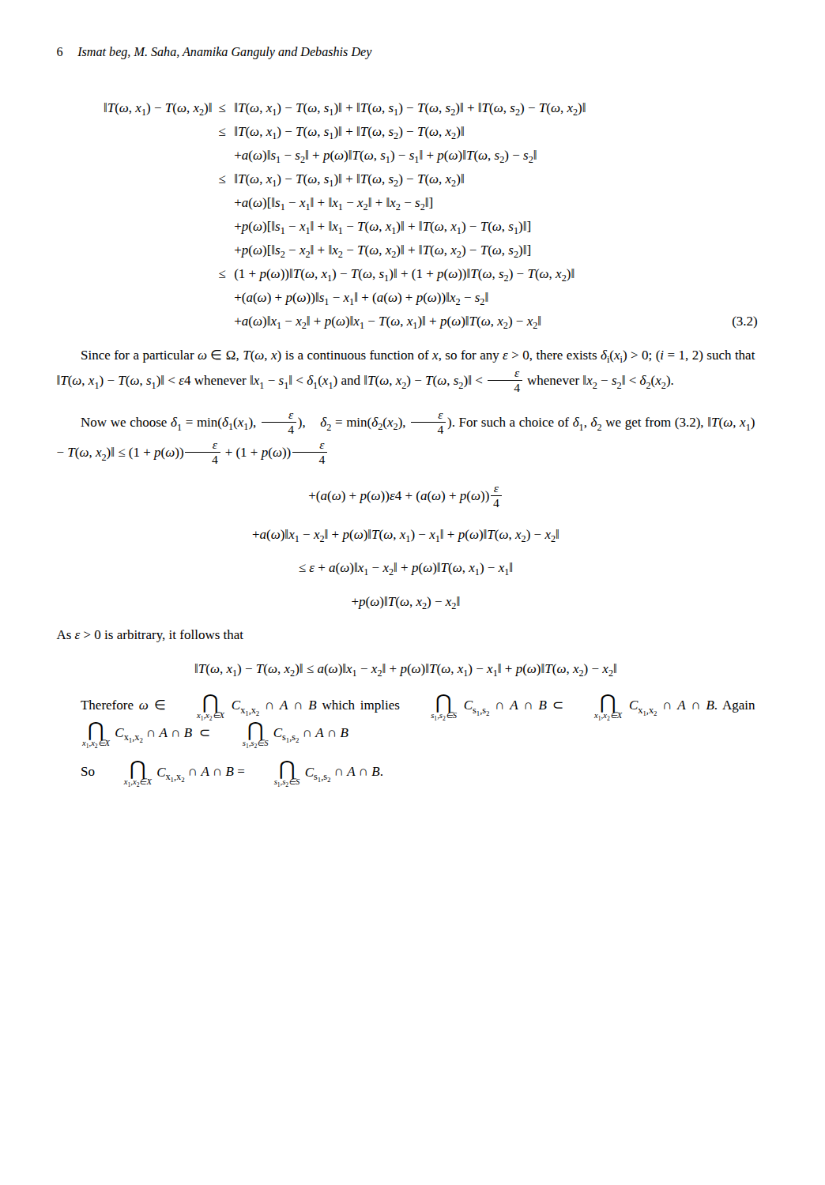6 Ismat beg, M. Saha, Anamika Ganguly and Debashis Dey
‖T(ω, x1) − T(ω, x2)‖
≤
‖T(ω, x1) − T(ω, s1)‖ + ‖T(ω, s1) − T(ω, s2)‖ + ‖T(ω, s2) − T(ω, x2)‖
≤
‖T(ω, x1) − T(ω, s1)‖ + ‖T(ω, s2) − T(ω, x2)‖
+a(ω)‖s1 − s2‖ + p(ω)‖T(ω, s1) − s1‖ + p(ω)‖T(ω, s2) − s2‖
≤
‖T(ω, x1) − T(ω, s1)‖ + ‖T(ω, s2) − T(ω, x2)‖
+a(ω)[‖s1 − x1‖ + ‖x1 − x2‖ + ‖x2 − s2‖]
+p(ω)[‖s1 − x1‖ + ‖x1 − T(ω, x1)‖ + ‖T(ω, x1) − T(ω, s1)‖]
+p(ω)[‖s2 − x2‖ + ‖x2 − T(ω, x2)‖ + ‖T(ω, x2) − T(ω, s2)‖]
≤
(1 + p(ω))‖T(ω, x1) − T(ω, s1)‖ + (1 + p(ω))‖T(ω, s2) − T(ω, x2)‖
+(a(ω) + p(ω))‖s1 − x1‖ + (a(ω) + p(ω))‖x2 − s2‖
+a(ω)‖x1 − x2‖ + p(ω)‖x1 − T(ω, x1)‖ + p(ω)‖T(ω, x2) − x2‖
(3.2)
Since for a particular ω ∈ Ω, T(ω, x) is a continuous function of x, so for any ε > 0, there exists δi(xi) > 0; (i = 1, 2) such that ‖T(ω, x1) − T(ω, s1)‖ < ε4 whenever ‖x1 − s1‖ < δ1(x1) and ‖T(ω, x2) − T(ω, s2)‖ < ε 4 whenever ‖x2 − s2‖ < δ2(x2).
Now we choose δ1 = min(δ1(x1), ε 4), δ2 = min(δ2(x2), ε 4). For such a choice of δ1, δ2 we get from (3.2), ‖T(ω, x1) − T(ω, x2)‖ ≤ (1 + p(ω))ε 4 + (1 + p(ω))ε 4
+(a(ω) + p(ω))ε4 + (a(ω) + p(ω))ε 4
+a(ω)‖x1 − x2‖ + p(ω)‖T(ω, x1) − x1‖ + p(ω)‖T(ω, x2) − x2‖
≤ ε + a(ω)‖x1 − x2‖ + p(ω)‖T(ω, x1) − x1‖
+p(ω)‖T(ω, x2) − x2‖
As ε > 0 is arbitrary, it follows that
‖T(ω, x1) − T(ω, x2)‖ ≤ a(ω)‖x1 − x2‖ + p(ω)‖T(ω, x1) − x1‖ + p(ω)‖T(ω, x2) − x2‖
Therefore ω ∈ ⋂x1,x2∈X Cx1,x2 ∩ A ∩ B which implies ⋂s1,s2∈S Cs1,s2 ∩ A ∩ B ⊂ ⋂x1,x2∈X Cx1,x2 ∩ A ∩ B. Again ⋂x1,x2∈X Cx1,x2 ∩ A ∩ B ⊂ ⋂s1,s2∈S Cs1,s2 ∩ A ∩ B
So ⋂x1,x2∈X Cx1,x2 ∩ A ∩ B = ⋂s1,s2∈S Cs1,s2 ∩ A ∩ B.